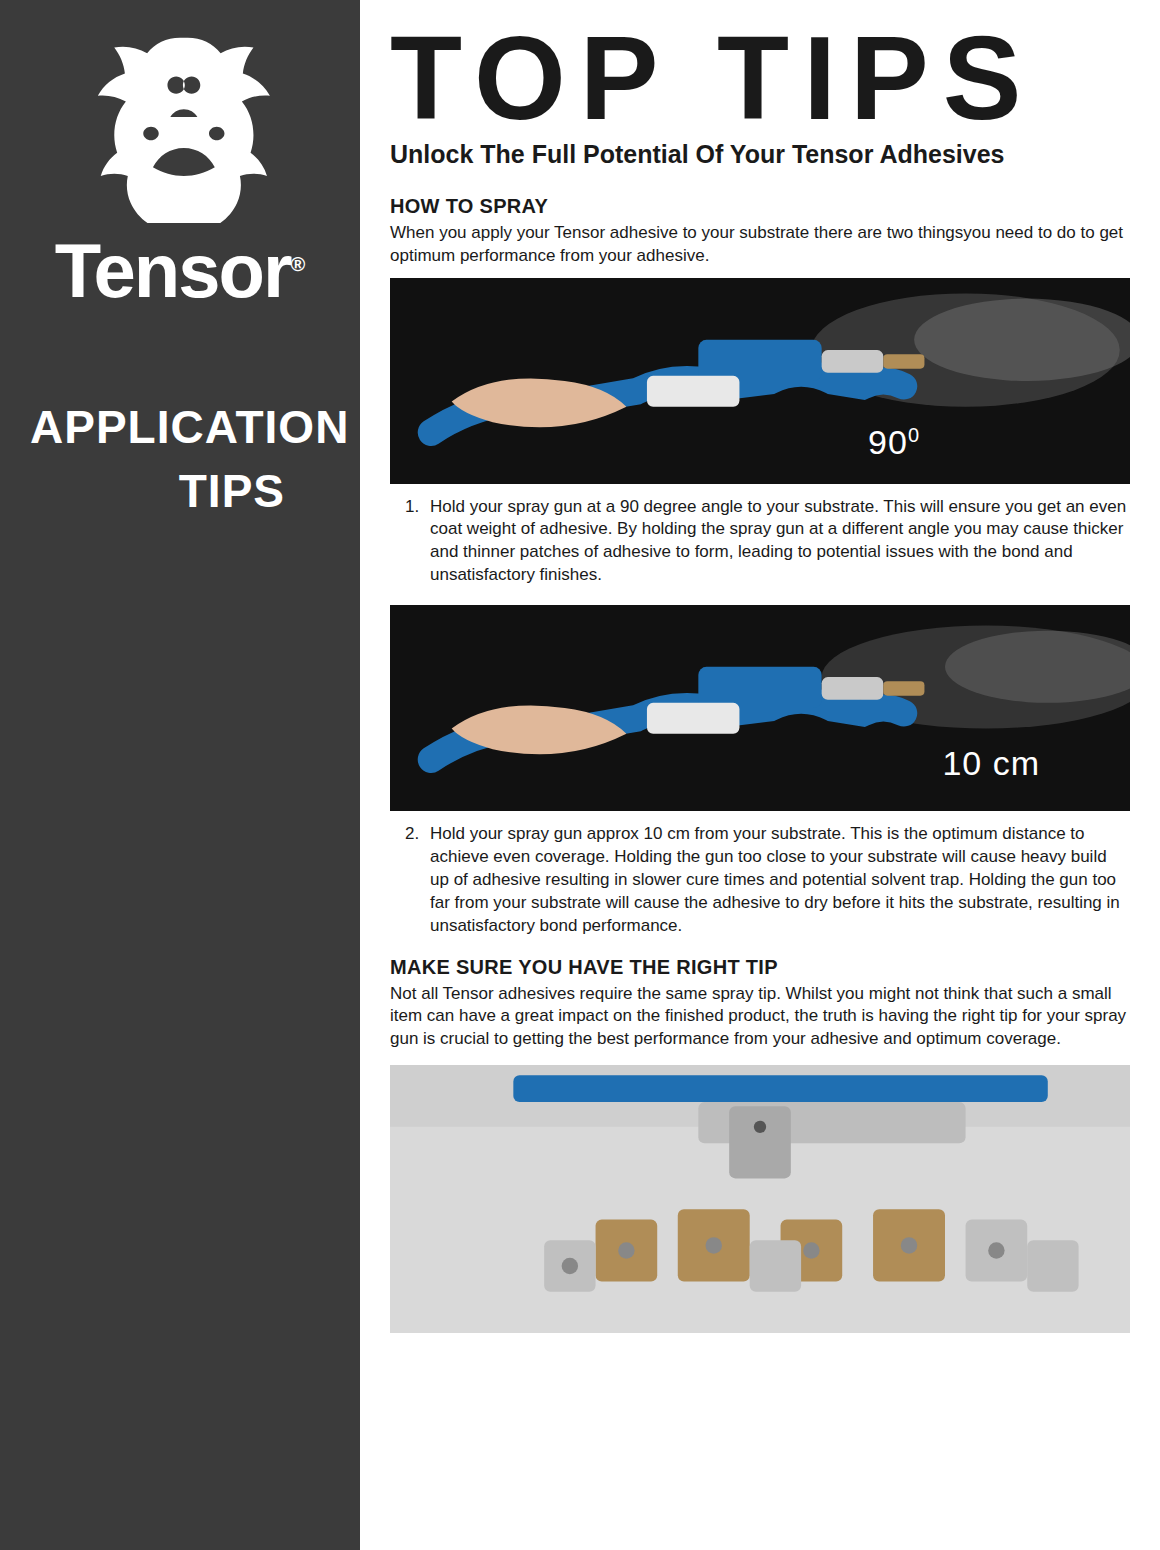Tensor®
Application Tips
TOP TIPS
Unlock The Full Potential Of Your Tensor Adhesives
HOW TO SPRAY
When you apply your Tensor adhesive to your substrate there are two thingsyou need to do to get optimum performance from your adhesive.
900
Hold your spray gun at a 90 degree angle to your substrate. This will ensure you get an even coat weight of adhesive. By holding the spray gun at a different angle you may cause thicker and thinner patches of adhesive to form, leading to potential issues with the bond and unsatisfactory finishes.
10 cm
Hold your spray gun approx 10 cm from your substrate. This is the optimum distance to achieve even coverage. Holding the gun too close to your substrate will cause heavy build up of adhesive resulting in slower cure times and potential solvent trap. Holding the gun too far from your substrate will cause the adhesive to dry before it hits the substrate, resulting in unsatisfactory bond performance.
MAKE SURE YOU HAVE THE RIGHT TIP
Not all Tensor adhesives require the same spray tip. Whilst you might not think that such a small item can have a great impact on the finished product, the truth is having the right tip for your spray gun is crucial to getting the best performance from your adhesive and optimum coverage.